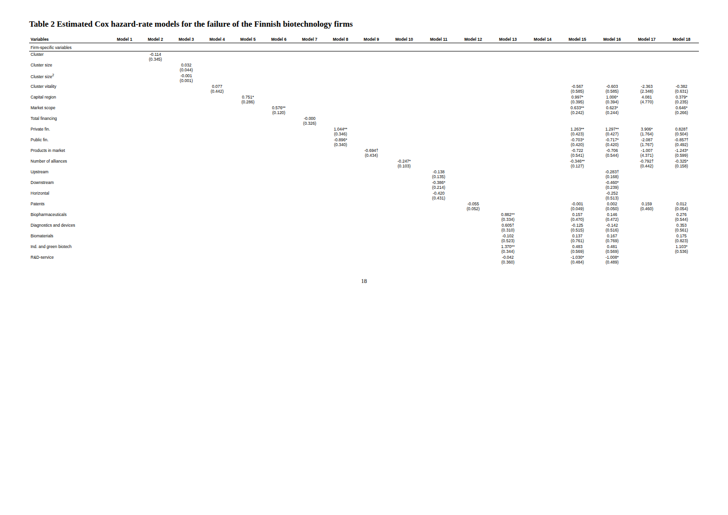Table 2 Estimated Cox hazard-rate models for the failure of the Finnish biotechnology firms
| Variables | Model 1 | Model 2 | Model 3 | Model 4 | Model 5 | Model 6 | Model 7 | Model 8 | Model 9 | Model 10 | Model 11 | Model 12 | Model 13 | Model 14 | Model 15 | Model 16 | Model 17 | Model 18 |
| --- | --- | --- | --- | --- | --- | --- | --- | --- | --- | --- | --- | --- | --- | --- | --- | --- | --- | --- |
| Firm-specific variables |
| Cluster | | -0.114 (0.345) | | | | | | | | | | | | | | | | |
| Cluster size | | | 0.032 (0.044) | | | | | | | | | | | | | | | |
| Cluster size 2 | | | -0.001 (0.001) | | | | | | | | | | | | | | | |
| Cluster vitality | | | | 0.077 (0.442) | | | | | | | | | | | -0.567 (0.585) | -0.603 (0.585) | -2.363 (2.348) | -0.382 (0.631) |
| Capital region | | | | | 0.751* (0.286) | | | | | | | | | | 0.997* (0.395) | 1.006* (0.394) | 4.081 (4.770) | 0.379* (0.235) |
| Market scope | | | | | | 0.576** (0.120) | | | | | | | | | 0.633** (0.242) | 0.623* (0.244) | | 0.646* (0.266) |
| Total financing | | | | | | | -0.000 (0.326) | | | | | | | | | | | |
| Private fin. | | | | | | | | 1.044** (0.346) | | | | | | | 1.263** (0.423) | 1.297** (0.427) | 3.906* (1.764) | 0.828† (0.504) |
| Public fin. | | | | | | | | -0.896* (0.340) | | | | | | | -0.703* (0.420) | -0.717* (0.420) | -2.087 (1.767) | -0.857† (0.492) |
| Products in market | | | | | | | | | -0.694† (0.434) | | | | | | -0.722 (0.541) | -0.706 (0.544) | -1.007 (4.371) | -1.243* (0.599) |
| Number of alliances | | | | | | | | | | -0.247* (0.103) | | | | | -0.346** (0.127) | | -0.792† (0.442) | -0.325* (0.158) |
| Upstream | | | | | | | | | | | -0.138 (0.135) | | | | | -0.283† (0.168) | | |
| Downstream | | | | | | | | | | | -0.386* (0.214) | | | | | -0.460* (0.239) | | |
| Horizontal | | | | | | | | | | | -0.420 (0.431) | | | | | -0.252 (0.513) | | |
| Patents | | | | | | | | | | | | -0.055 (0.052) | | | -0.001 (0.049) | 0.002 (0.050) | 0.159 (0.460) | 0.012 (0.054) |
| Biopharmaceuticals | | | | | | | | | | | | | 0.882** (0.334) | | 0.157 (0.470) | 0.146 (0.472) | | 0.276 (0.544) |
| Diagnostics and devices | | | | | | | | | | | | | 0.605† (0.310) | | -0.125 (0.515) | -0.142 (0.516) | | 0.353 (0.561) |
| Biomaterials | | | | | | | | | | | | | -0.102 (0.523) | | 0.137 (0.761) | 0.167 (0.769) | | 0.175 (0.823) |
| Ind. and green biotech | | | | | | | | | | | | | 1.370** (0.344) | | 0.483 (0.569) | 0.481 (0.569) | | 1.103* (0.536) |
| R&D-service | | | | | | | | | | | | | -0.042 (0.360) | | -1.030* (0.484) | -1.008* (0.489) | | |
18